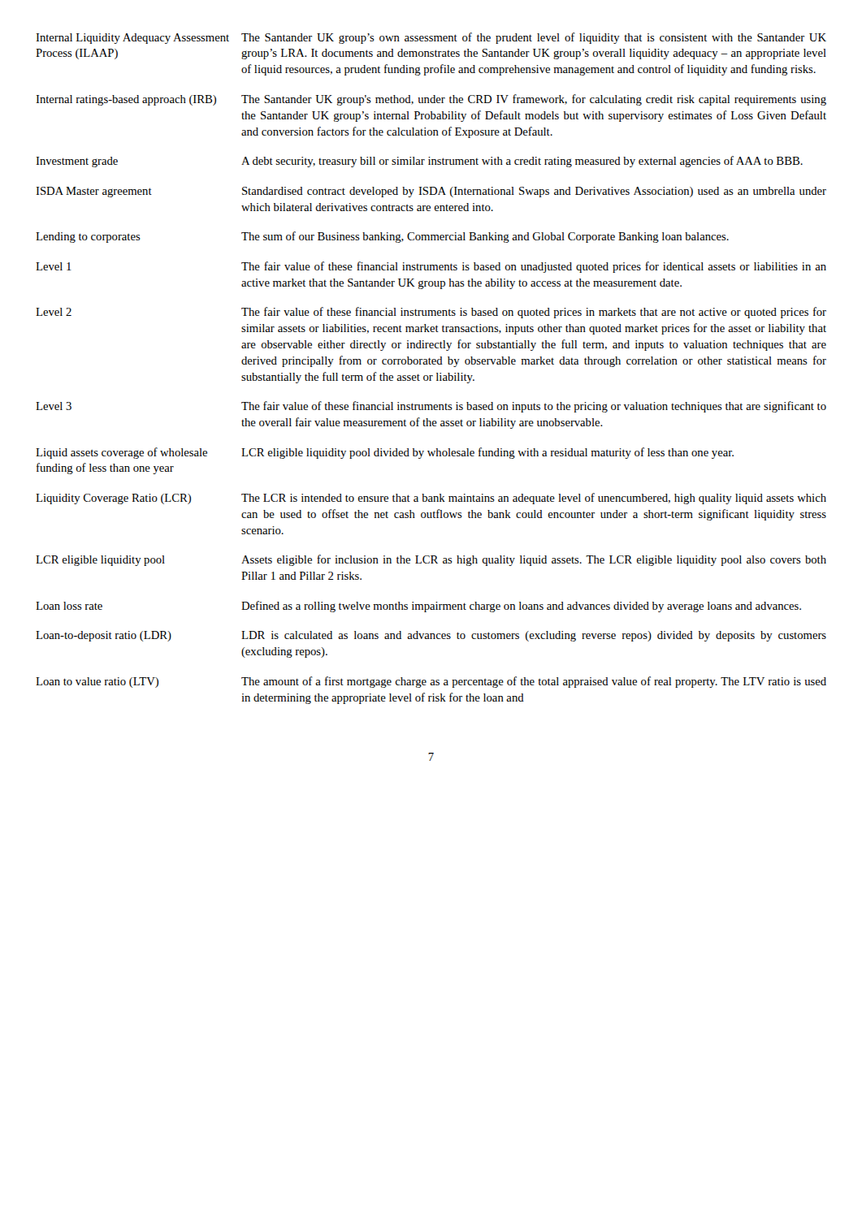| Internal Liquidity Adequacy Assessment Process (ILAAP) | The Santander UK group’s own assessment of the prudent level of liquidity that is consistent with the Santander UK group’s LRA. It documents and demonstrates the Santander UK group’s overall liquidity adequacy – an appropriate level of liquid resources, a prudent funding profile and comprehensive management and control of liquidity and funding risks. |
| Internal ratings-based approach (IRB) | The Santander UK group's method, under the CRD IV framework, for calculating credit risk capital requirements using the Santander UK group’s internal Probability of Default models but with supervisory estimates of Loss Given Default and conversion factors for the calculation of Exposure at Default. |
| Investment grade | A debt security, treasury bill or similar instrument with a credit rating measured by external agencies of AAA to BBB. |
| ISDA Master agreement | Standardised contract developed by ISDA (International Swaps and Derivatives Association) used as an umbrella under which bilateral derivatives contracts are entered into. |
| Lending to corporates | The sum of our Business banking, Commercial Banking and Global Corporate Banking loan balances. |
| Level 1 | The fair value of these financial instruments is based on unadjusted quoted prices for identical assets or liabilities in an active market that the Santander UK group has the ability to access at the measurement date. |
| Level 2 | The fair value of these financial instruments is based on quoted prices in markets that are not active or quoted prices for similar assets or liabilities, recent market transactions, inputs other than quoted market prices for the asset or liability that are observable either directly or indirectly for substantially the full term, and inputs to valuation techniques that are derived principally from or corroborated by observable market data through correlation or other statistical means for substantially the full term of the asset or liability. |
| Level 3 | The fair value of these financial instruments is based on inputs to the pricing or valuation techniques that are significant to the overall fair value measurement of the asset or liability are unobservable. |
| Liquid assets coverage of wholesale funding of less than one year | LCR eligible liquidity pool divided by wholesale funding with a residual maturity of less than one year. |
| Liquidity Coverage Ratio (LCR) | The LCR is intended to ensure that a bank maintains an adequate level of unencumbered, high quality liquid assets which can be used to offset the net cash outflows the bank could encounter under a short-term significant liquidity stress scenario. |
| LCR eligible liquidity pool | Assets eligible for inclusion in the LCR as high quality liquid assets. The LCR eligible liquidity pool also covers both Pillar 1 and Pillar 2 risks. |
| Loan loss rate | Defined as a rolling twelve months impairment charge on loans and advances divided by average loans and advances. |
| Loan-to-deposit ratio (LDR) | LDR is calculated as loans and advances to customers (excluding reverse repos) divided by deposits by customers (excluding repos). |
| Loan to value ratio (LTV) | The amount of a first mortgage charge as a percentage of the total appraised value of real property. The LTV ratio is used in determining the appropriate level of risk for the loan and |
7